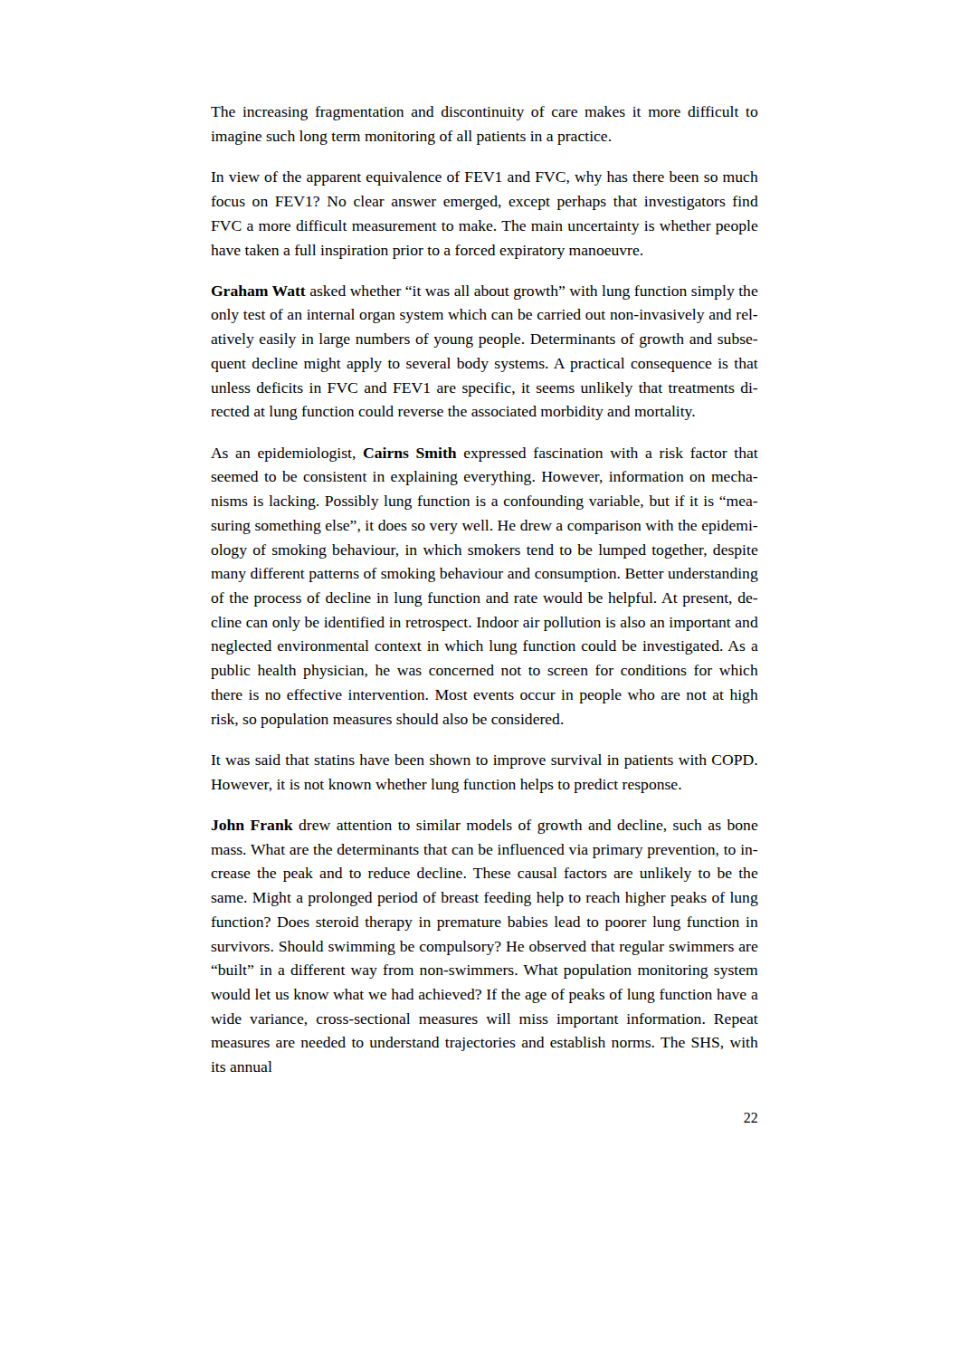The increasing fragmentation and discontinuity of care makes it more difficult to imagine such long term monitoring of all patients in a practice.
In view of the apparent equivalence of FEV1 and FVC, why has there been so much focus on FEV1? No clear answer emerged, except perhaps that investigators find FVC a more difficult measurement to make. The main uncertainty is whether people have taken a full inspiration prior to a forced expiratory manoeuvre.
Graham Watt asked whether “it was all about growth” with lung function simply the only test of an internal organ system which can be carried out non-invasively and relatively easily in large numbers of young people. Determinants of growth and subsequent decline might apply to several body systems. A practical consequence is that unless deficits in FVC and FEV1 are specific, it seems unlikely that treatments directed at lung function could reverse the associated morbidity and mortality.
As an epidemiologist, Cairns Smith expressed fascination with a risk factor that seemed to be consistent in explaining everything. However, information on mechanisms is lacking. Possibly lung function is a confounding variable, but if it is “measuring something else”, it does so very well. He drew a comparison with the epidemiology of smoking behaviour, in which smokers tend to be lumped together, despite many different patterns of smoking behaviour and consumption. Better understanding of the process of decline in lung function and rate would be helpful. At present, decline can only be identified in retrospect. Indoor air pollution is also an important and neglected environmental context in which lung function could be investigated. As a public health physician, he was concerned not to screen for conditions for which there is no effective intervention. Most events occur in people who are not at high risk, so population measures should also be considered.
It was said that statins have been shown to improve survival in patients with COPD. However, it is not known whether lung function helps to predict response.
John Frank drew attention to similar models of growth and decline, such as bone mass. What are the determinants that can be influenced via primary prevention, to increase the peak and to reduce decline. These causal factors are unlikely to be the same. Might a prolonged period of breast feeding help to reach higher peaks of lung function? Does steroid therapy in premature babies lead to poorer lung function in survivors. Should swimming be compulsory? He observed that regular swimmers are “built” in a different way from non-swimmers. What population monitoring system would let us know what we had achieved? If the age of peaks of lung function have a wide variance, cross-sectional measures will miss important information. Repeat measures are needed to understand trajectories and establish norms. The SHS, with its annual
22